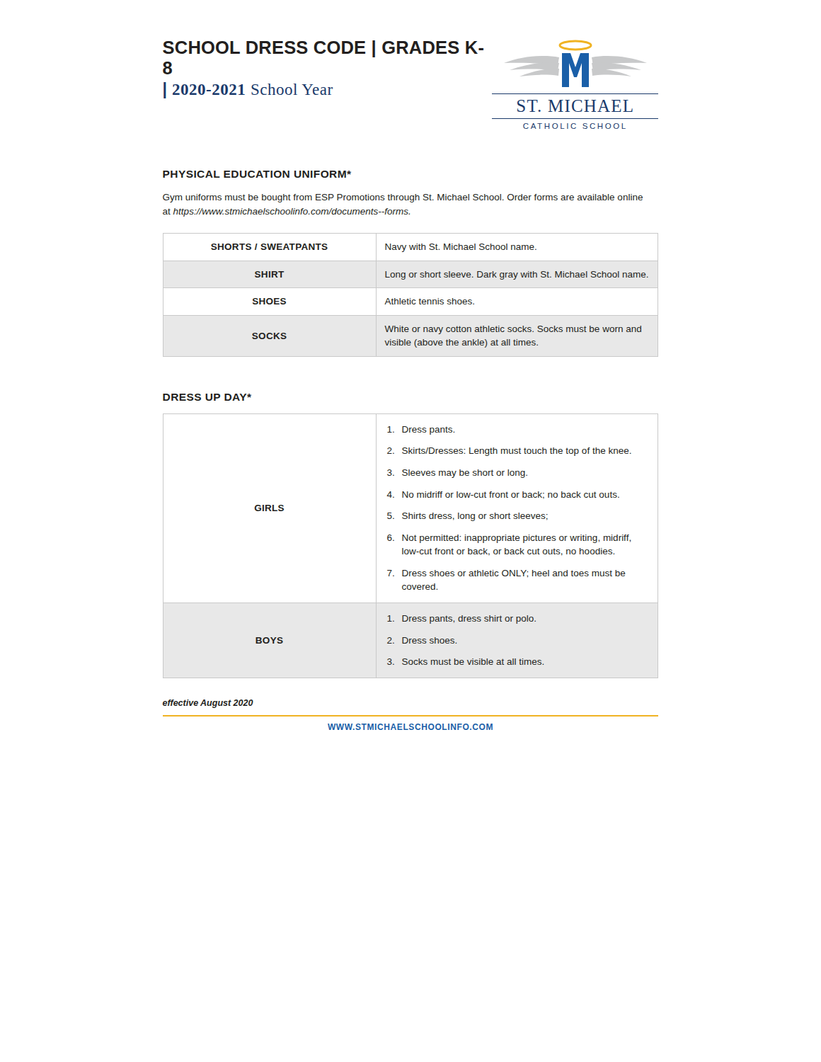School Dress Code | Grades K-8
| 2020-2021 School Year
ST. MICHAEL
CATHOLIC SCHOOL
Physical Education Uniform*
Gym uniforms must be bought from ESP Promotions through St. Michael School. Order forms are available online at https://www.stmichaelschoolinfo.com/documents--forms.
| SHORTS / SWEATPANTS | Navy with St. Michael School name. |
| SHIRT | Long or short sleeve. Dark gray with St. Michael School name. |
| SHOES | Athletic tennis shoes. |
| SOCKS | White or navy cotton athletic socks. Socks must be worn and visible (above the ankle) at all times. |
Dress Up Day*
| GIRLS | Dress pants. Skirts/Dresses: Length must touch the top of the knee. Sleeves may be short or long. No midriff or low-cut front or back; no back cut outs. Shirts dress, long or short sleeves; Not permitted: inappropriate pictures or writing, midriff, low-cut front or back, or back cut outs, no hoodies. Dress shoes or athletic ONLY; heel and toes must be covered. |
| BOYS | Dress pants, dress shirt or polo. Dress shoes. Socks must be visible at all times. |
effective August 2020
WWW.STMICHAELSCHOOLINFO.COM